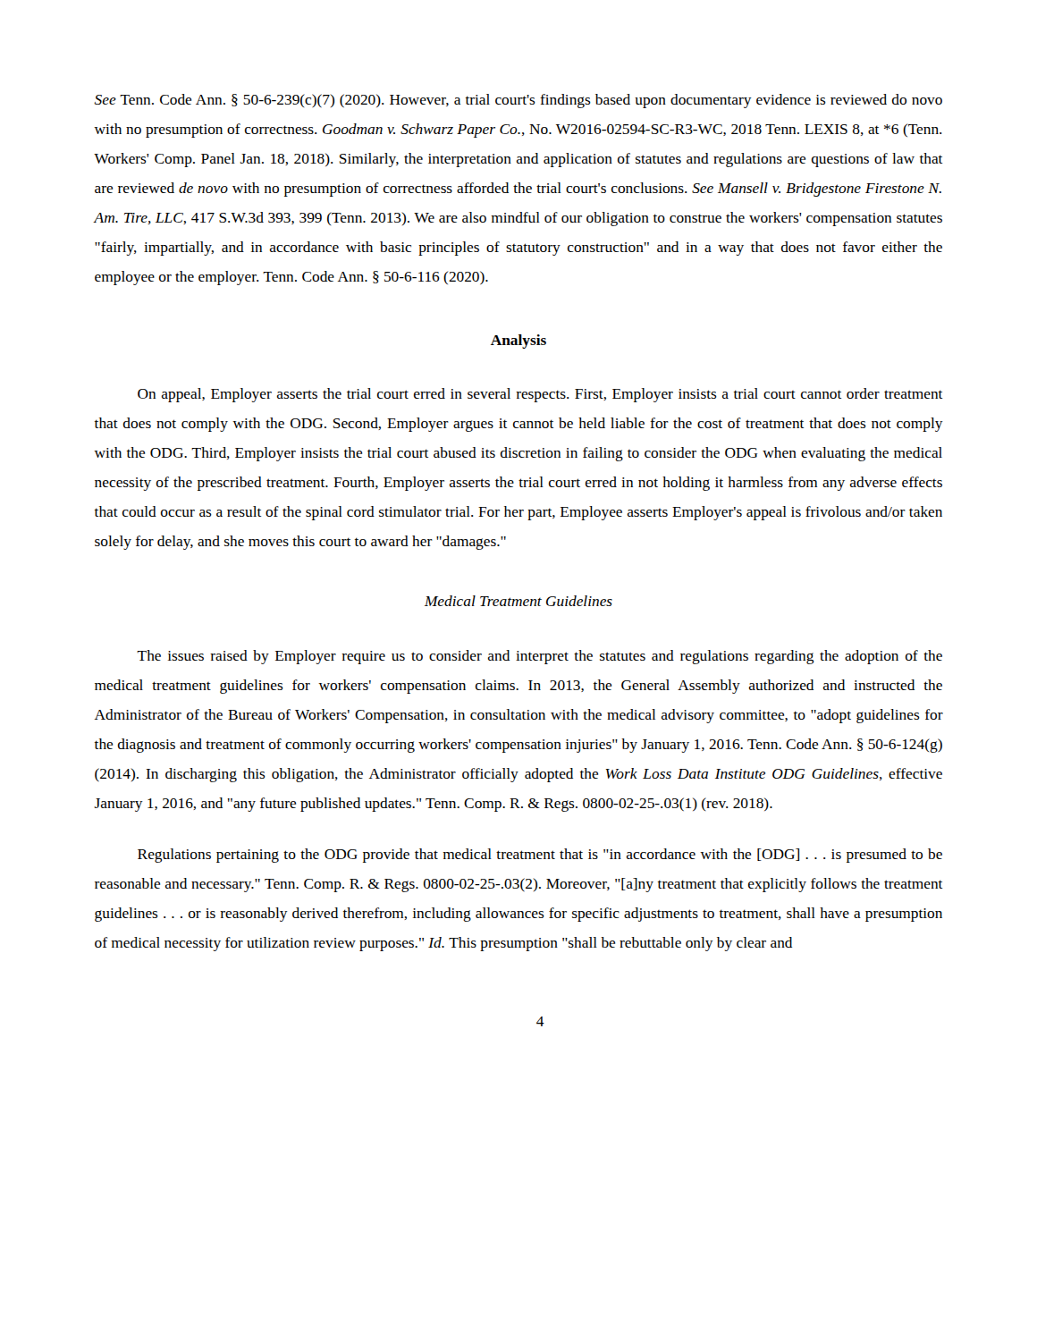See Tenn. Code Ann. § 50-6-239(c)(7) (2020). However, a trial court's findings based upon documentary evidence is reviewed do novo with no presumption of correctness. Goodman v. Schwarz Paper Co., No. W2016-02594-SC-R3-WC, 2018 Tenn. LEXIS 8, at *6 (Tenn. Workers' Comp. Panel Jan. 18, 2018). Similarly, the interpretation and application of statutes and regulations are questions of law that are reviewed de novo with no presumption of correctness afforded the trial court's conclusions. See Mansell v. Bridgestone Firestone N. Am. Tire, LLC, 417 S.W.3d 393, 399 (Tenn. 2013). We are also mindful of our obligation to construe the workers' compensation statutes "fairly, impartially, and in accordance with basic principles of statutory construction" and in a way that does not favor either the employee or the employer. Tenn. Code Ann. § 50-6-116 (2020).
Analysis
On appeal, Employer asserts the trial court erred in several respects. First, Employer insists a trial court cannot order treatment that does not comply with the ODG. Second, Employer argues it cannot be held liable for the cost of treatment that does not comply with the ODG. Third, Employer insists the trial court abused its discretion in failing to consider the ODG when evaluating the medical necessity of the prescribed treatment. Fourth, Employer asserts the trial court erred in not holding it harmless from any adverse effects that could occur as a result of the spinal cord stimulator trial. For her part, Employee asserts Employer's appeal is frivolous and/or taken solely for delay, and she moves this court to award her "damages."
Medical Treatment Guidelines
The issues raised by Employer require us to consider and interpret the statutes and regulations regarding the adoption of the medical treatment guidelines for workers' compensation claims. In 2013, the General Assembly authorized and instructed the Administrator of the Bureau of Workers' Compensation, in consultation with the medical advisory committee, to "adopt guidelines for the diagnosis and treatment of commonly occurring workers' compensation injuries" by January 1, 2016. Tenn. Code Ann. § 50-6-124(g) (2014). In discharging this obligation, the Administrator officially adopted the Work Loss Data Institute ODG Guidelines, effective January 1, 2016, and "any future published updates." Tenn. Comp. R. & Regs. 0800-02-25-.03(1) (rev. 2018).
Regulations pertaining to the ODG provide that medical treatment that is "in accordance with the [ODG] . . . is presumed to be reasonable and necessary." Tenn. Comp. R. & Regs. 0800-02-25-.03(2). Moreover, "[a]ny treatment that explicitly follows the treatment guidelines . . . or is reasonably derived therefrom, including allowances for specific adjustments to treatment, shall have a presumption of medical necessity for utilization review purposes." Id. This presumption "shall be rebuttable only by clear and
4